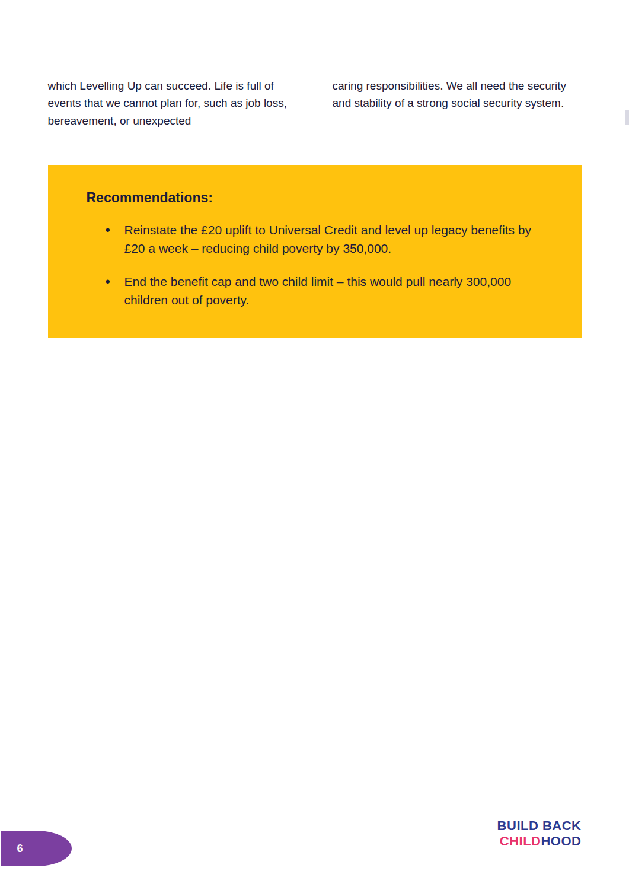which Levelling Up can succeed. Life is full of events that we cannot plan for, such as job loss, bereavement, or unexpected
caring responsibilities. We all need the security and stability of a strong social security system.
Recommendations:
Reinstate the £20 uplift to Universal Credit and level up legacy benefits by £20 a week – reducing child poverty by 350,000.
End the benefit cap and two child limit – this would pull nearly 300,000 children out of poverty.
BUILD BACK
CHILDHOOD
6